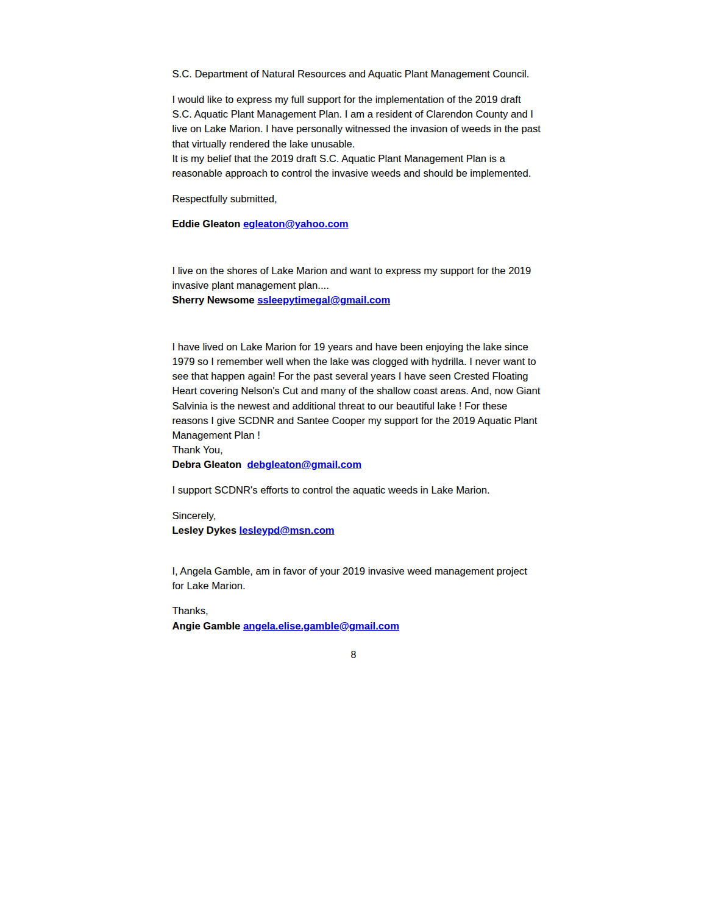S.C. Department of Natural Resources and Aquatic Plant Management Council.
I would like to express my full support for the implementation of the 2019 draft S.C. Aquatic Plant Management Plan. I am a resident of Clarendon County and I live on Lake Marion. I have personally witnessed the invasion of weeds in the past that virtually rendered the lake unusable.
It is my belief that the 2019 draft S.C. Aquatic Plant Management Plan is a reasonable approach to control the invasive weeds and should be implemented.
Respectfully submitted,
Eddie Gleaton egleaton@yahoo.com
I live on the shores of Lake Marion and want to express my support for the 2019 invasive plant management plan....
Sherry Newsome ssleepytimegal@gmail.com
I have lived on Lake Marion for 19 years and have been enjoying the lake since 1979 so I remember well when the lake was clogged with hydrilla. I never want to see that happen again! For the past several years I have seen Crested Floating Heart covering Nelson's Cut and many of the shallow coast areas. And, now Giant Salvinia is the newest and additional threat to our beautiful lake ! For these reasons I give SCDNR and Santee Cooper my support for the 2019 Aquatic Plant Management Plan !
Thank You,
Debra Gleaton debgleaton@gmail.com
I support SCDNR's efforts to control the aquatic weeds in Lake Marion.
Sincerely,
Lesley Dykes lesleypd@msn.com
I, Angela Gamble, am in favor of your 2019 invasive weed management project for Lake Marion.
Thanks,
Angie Gamble angela.elise.gamble@gmail.com
8